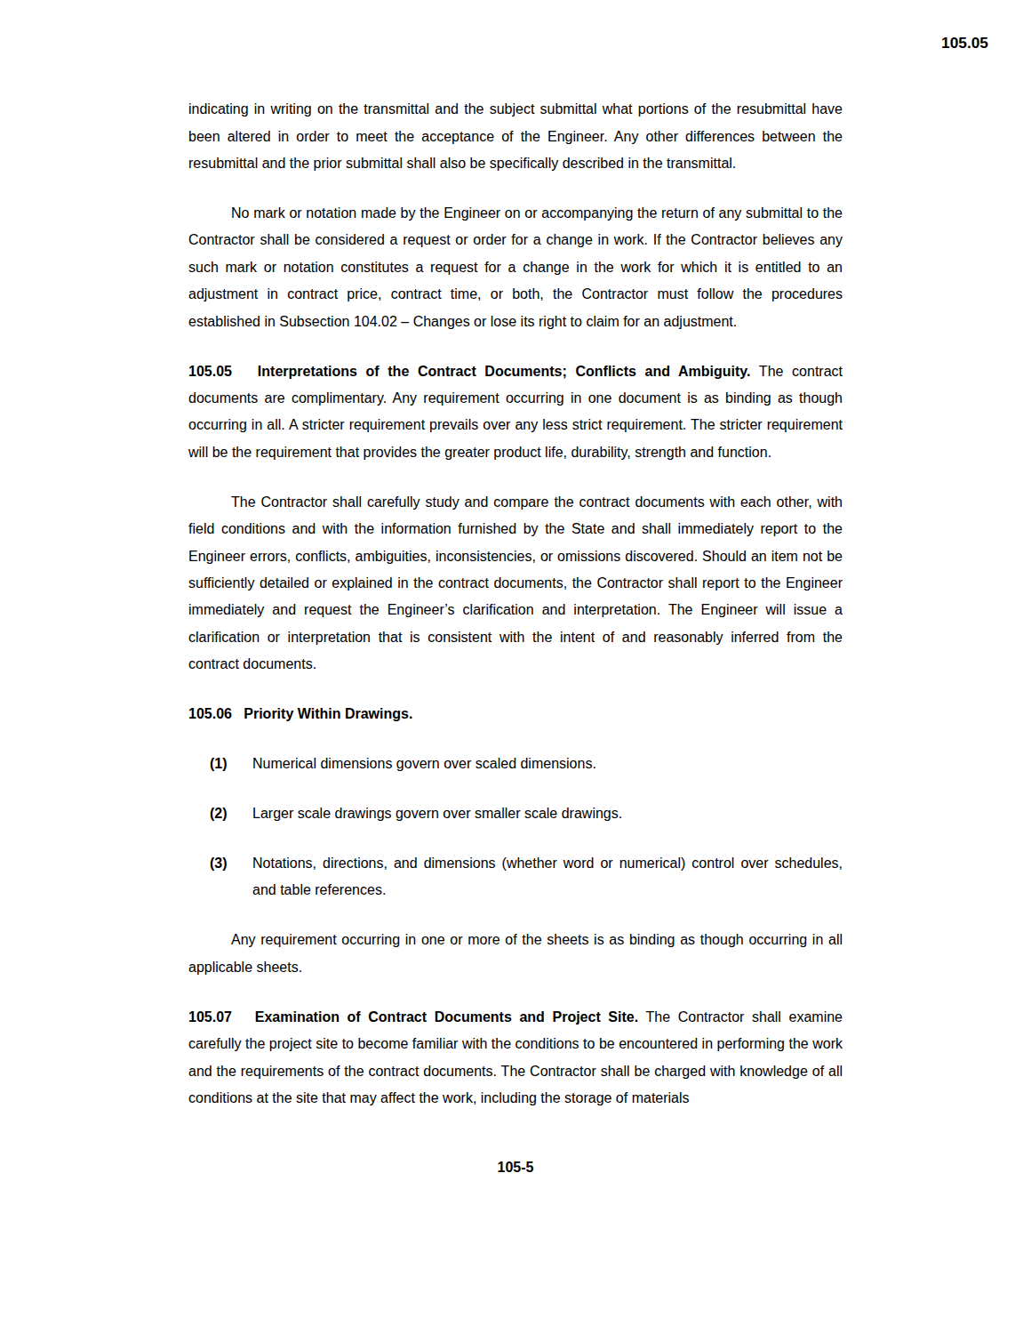105.05
indicating in writing on the transmittal and the subject submittal what portions of the resubmittal have been altered in order to meet the acceptance of the Engineer. Any other differences between the resubmittal and the prior submittal shall also be specifically described in the transmittal.
No mark or notation made by the Engineer on or accompanying the return of any submittal to the Contractor shall be considered a request or order for a change in work. If the Contractor believes any such mark or notation constitutes a request for a change in the work for which it is entitled to an adjustment in contract price, contract time, or both, the Contractor must follow the procedures established in Subsection 104.02 – Changes or lose its right to claim for an adjustment.
105.05 Interpretations of the Contract Documents; Conflicts and Ambiguity. The contract documents are complimentary. Any requirement occurring in one document is as binding as though occurring in all. A stricter requirement prevails over any less strict requirement. The stricter requirement will be the requirement that provides the greater product life, durability, strength and function.
The Contractor shall carefully study and compare the contract documents with each other, with field conditions and with the information furnished by the State and shall immediately report to the Engineer errors, conflicts, ambiguities, inconsistencies, or omissions discovered. Should an item not be sufficiently detailed or explained in the contract documents, the Contractor shall report to the Engineer immediately and request the Engineer’s clarification and interpretation. The Engineer will issue a clarification or interpretation that is consistent with the intent of and reasonably inferred from the contract documents.
105.06 Priority Within Drawings.
(1) Numerical dimensions govern over scaled dimensions.
(2) Larger scale drawings govern over smaller scale drawings.
(3) Notations, directions, and dimensions (whether word or numerical) control over schedules, and table references.
Any requirement occurring in one or more of the sheets is as binding as though occurring in all applicable sheets.
105.07 Examination of Contract Documents and Project Site. The Contractor shall examine carefully the project site to become familiar with the conditions to be encountered in performing the work and the requirements of the contract documents. The Contractor shall be charged with knowledge of all conditions at the site that may affect the work, including the storage of materials
105-5